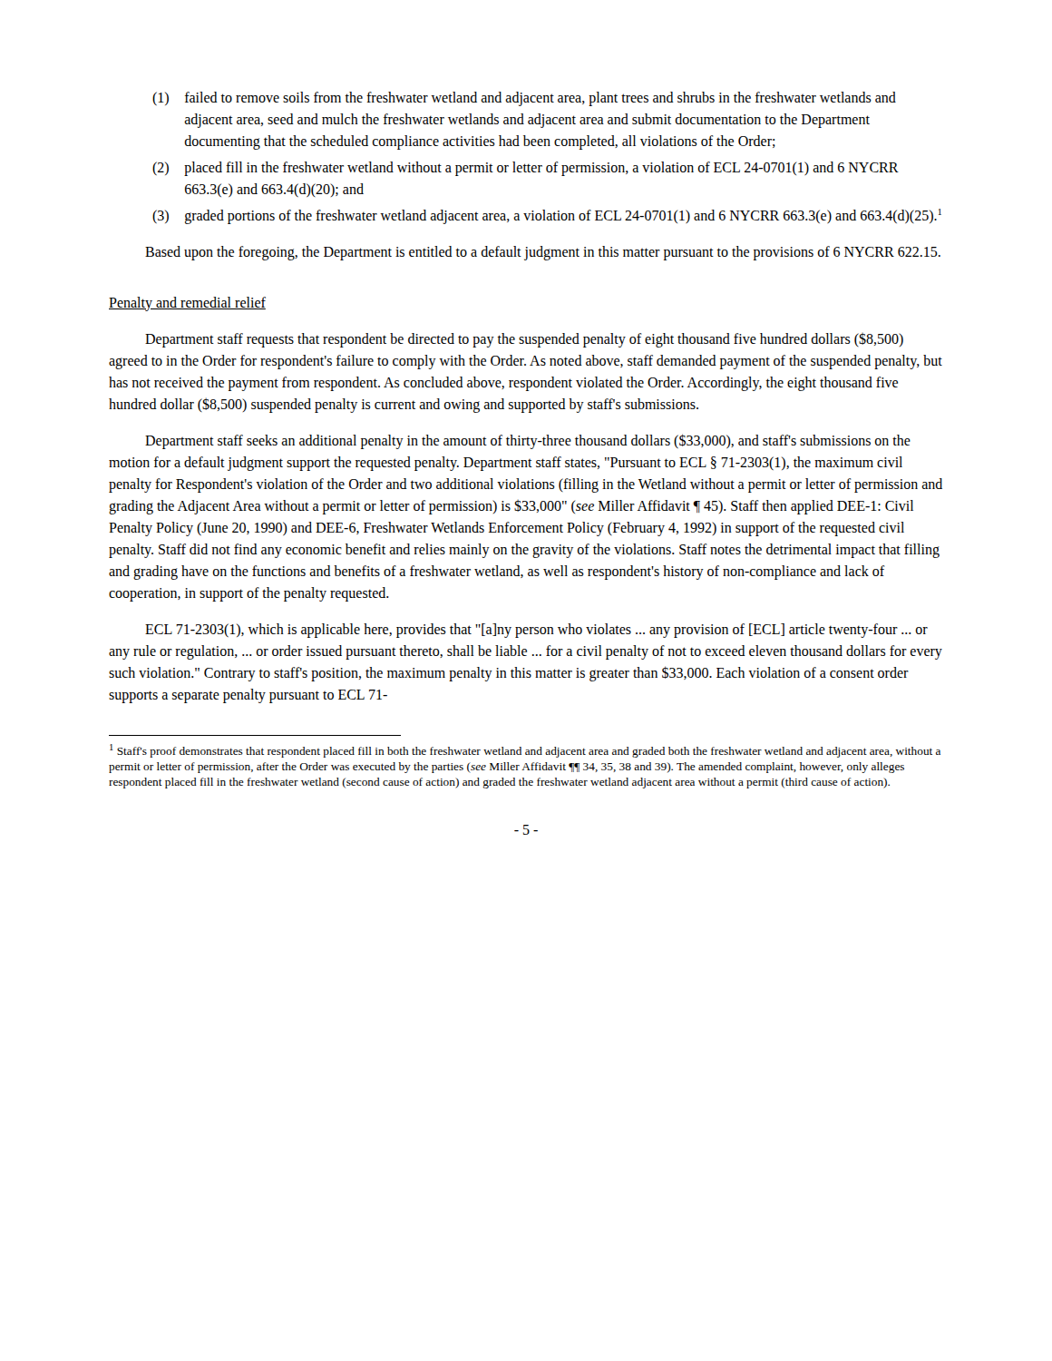(1) failed to remove soils from the freshwater wetland and adjacent area, plant trees and shrubs in the freshwater wetlands and adjacent area, seed and mulch the freshwater wetlands and adjacent area and submit documentation to the Department documenting that the scheduled compliance activities had been completed, all violations of the Order;
(2) placed fill in the freshwater wetland without a permit or letter of permission, a violation of ECL 24-0701(1) and 6 NYCRR 663.3(e) and 663.4(d)(20); and
(3) graded portions of the freshwater wetland adjacent area, a violation of ECL 24-0701(1) and 6 NYCRR 663.3(e) and 663.4(d)(25).1
Based upon the foregoing, the Department is entitled to a default judgment in this matter pursuant to the provisions of 6 NYCRR 622.15.
Penalty and remedial relief
Department staff requests that respondent be directed to pay the suspended penalty of eight thousand five hundred dollars ($8,500) agreed to in the Order for respondent's failure to comply with the Order. As noted above, staff demanded payment of the suspended penalty, but has not received the payment from respondent. As concluded above, respondent violated the Order. Accordingly, the eight thousand five hundred dollar ($8,500) suspended penalty is current and owing and supported by staff's submissions.
Department staff seeks an additional penalty in the amount of thirty-three thousand dollars ($33,000), and staff's submissions on the motion for a default judgment support the requested penalty. Department staff states, "Pursuant to ECL § 71-2303(1), the maximum civil penalty for Respondent's violation of the Order and two additional violations (filling in the Wetland without a permit or letter of permission and grading the Adjacent Area without a permit or letter of permission) is $33,000" (see Miller Affidavit ¶ 45). Staff then applied DEE-1: Civil Penalty Policy (June 20, 1990) and DEE-6, Freshwater Wetlands Enforcement Policy (February 4, 1992) in support of the requested civil penalty. Staff did not find any economic benefit and relies mainly on the gravity of the violations. Staff notes the detrimental impact that filling and grading have on the functions and benefits of a freshwater wetland, as well as respondent's history of non-compliance and lack of cooperation, in support of the penalty requested.
ECL 71-2303(1), which is applicable here, provides that "[a]ny person who violates ... any provision of [ECL] article twenty-four ... or any rule or regulation, ... or order issued pursuant thereto, shall be liable ... for a civil penalty of not to exceed eleven thousand dollars for every such violation." Contrary to staff's position, the maximum penalty in this matter is greater than $33,000. Each violation of a consent order supports a separate penalty pursuant to ECL 71-
1 Staff's proof demonstrates that respondent placed fill in both the freshwater wetland and adjacent area and graded both the freshwater wetland and adjacent area, without a permit or letter of permission, after the Order was executed by the parties (see Miller Affidavit ¶¶ 34, 35, 38 and 39). The amended complaint, however, only alleges respondent placed fill in the freshwater wetland (second cause of action) and graded the freshwater wetland adjacent area without a permit (third cause of action).
- 5 -